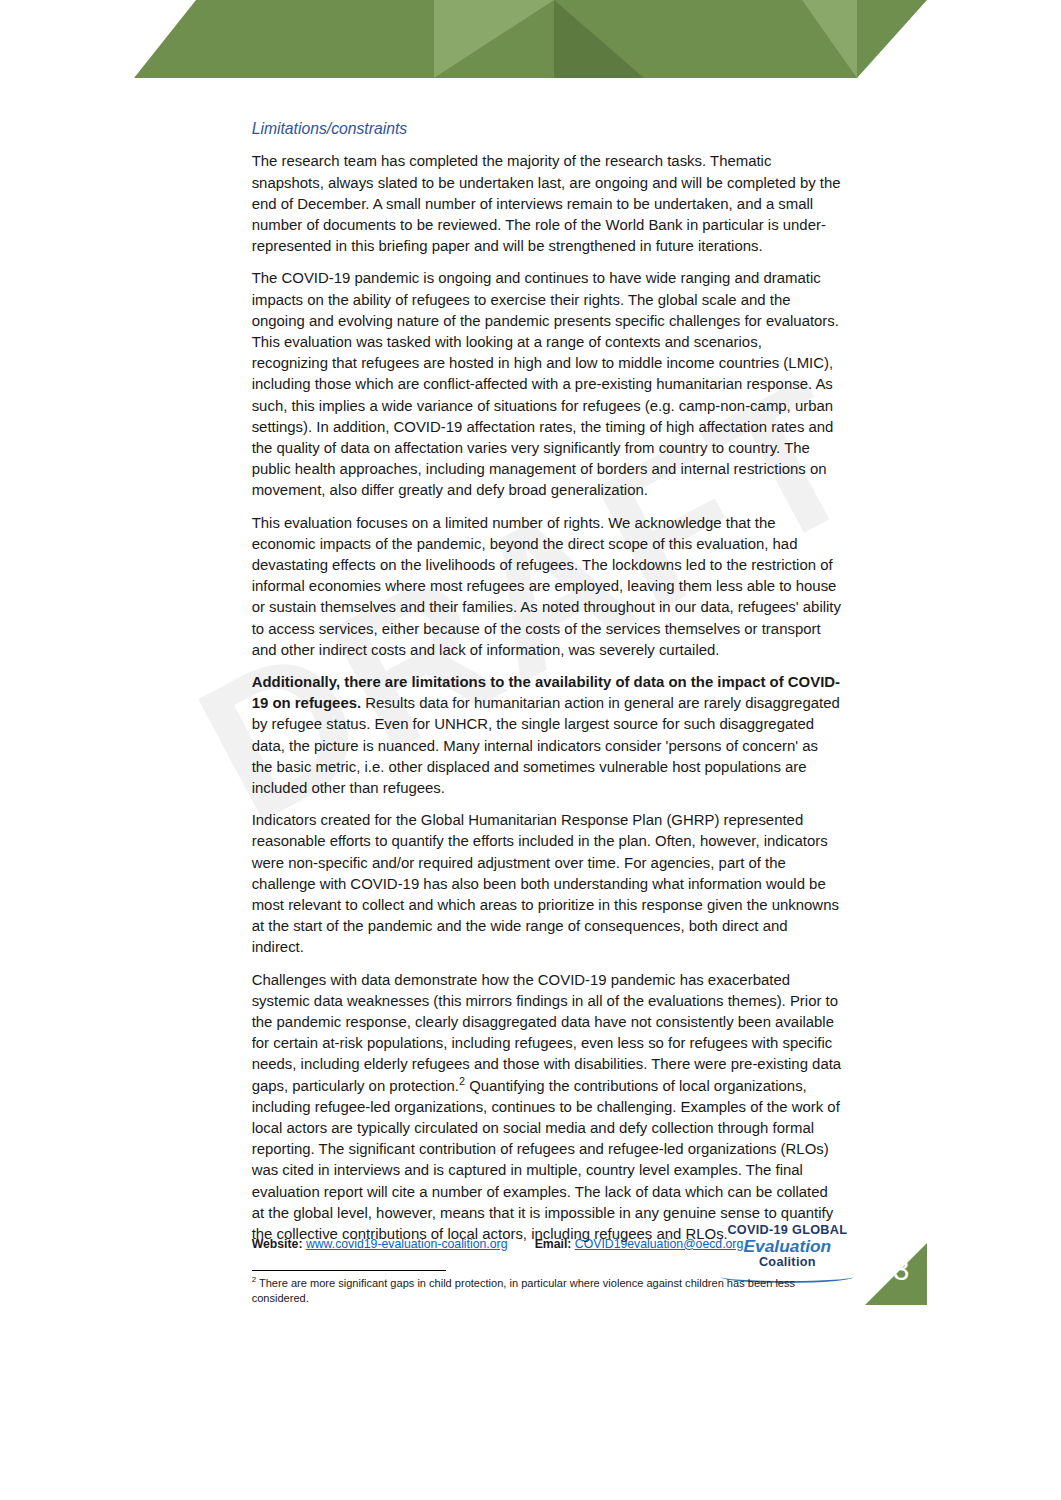DRAFT
Limitations/constraints
The research team has completed the majority of the research tasks. Thematic snapshots, always slated to be undertaken last, are ongoing and will be completed by the end of December. A small number of interviews remain to be undertaken, and a small number of documents to be reviewed. The role of the World Bank in particular is under-represented in this briefing paper and will be strengthened in future iterations.
The COVID-19 pandemic is ongoing and continues to have wide ranging and dramatic impacts on the ability of refugees to exercise their rights. The global scale and the ongoing and evolving nature of the pandemic presents specific challenges for evaluators. This evaluation was tasked with looking at a range of contexts and scenarios, recognizing that refugees are hosted in high and low to middle income countries (LMIC), including those which are conflict-affected with a pre-existing humanitarian response. As such, this implies a wide variance of situations for refugees (e.g. camp-non-camp, urban settings). In addition, COVID-19 affectation rates, the timing of high affectation rates and the quality of data on affectation varies very significantly from country to country. The public health approaches, including management of borders and internal restrictions on movement, also differ greatly and defy broad generalization.
This evaluation focuses on a limited number of rights. We acknowledge that the economic impacts of the pandemic, beyond the direct scope of this evaluation, had devastating effects on the livelihoods of refugees. The lockdowns led to the restriction of informal economies where most refugees are employed, leaving them less able to house or sustain themselves and their families. As noted throughout in our data, refugees' ability to access services, either because of the costs of the services themselves or transport and other indirect costs and lack of information, was severely curtailed.
Additionally, there are limitations to the availability of data on the impact of COVID-19 on refugees. Results data for humanitarian action in general are rarely disaggregated by refugee status. Even for UNHCR, the single largest source for such disaggregated data, the picture is nuanced. Many internal indicators consider 'persons of concern' as the basic metric, i.e. other displaced and sometimes vulnerable host populations are included other than refugees.
Indicators created for the Global Humanitarian Response Plan (GHRP) represented reasonable efforts to quantify the efforts included in the plan. Often, however, indicators were non-specific and/or required adjustment over time. For agencies, part of the challenge with COVID-19 has also been both understanding what information would be most relevant to collect and which areas to prioritize in this response given the unknowns at the start of the pandemic and the wide range of consequences, both direct and indirect.
Challenges with data demonstrate how the COVID-19 pandemic has exacerbated systemic data weaknesses (this mirrors findings in all of the evaluations themes). Prior to the pandemic response, clearly disaggregated data have not consistently been available for certain at-risk populations, including refugees, even less so for refugees with specific needs, including elderly refugees and those with disabilities. There were pre-existing data gaps, particularly on protection.2 Quantifying the contributions of local organizations, including refugee-led organizations, continues to be challenging. Examples of the work of local actors are typically circulated on social media and defy collection through formal reporting. The significant contribution of refugees and refugee-led organizations (RLOs) was cited in interviews and is captured in multiple, country level examples. The final evaluation report will cite a number of examples. The lack of data which can be collated at the global level, however, means that it is impossible in any genuine sense to quantify the collective contributions of local actors, including refugees and RLOs.
2 There are more significant gaps in child protection, in particular where violence against children has been less considered.
Website: www.covid19-evaluation-coalition.org Email: COVID19evaluation@oecd.org
COVID-19 GLOBAL
Evaluation
Coalition
3